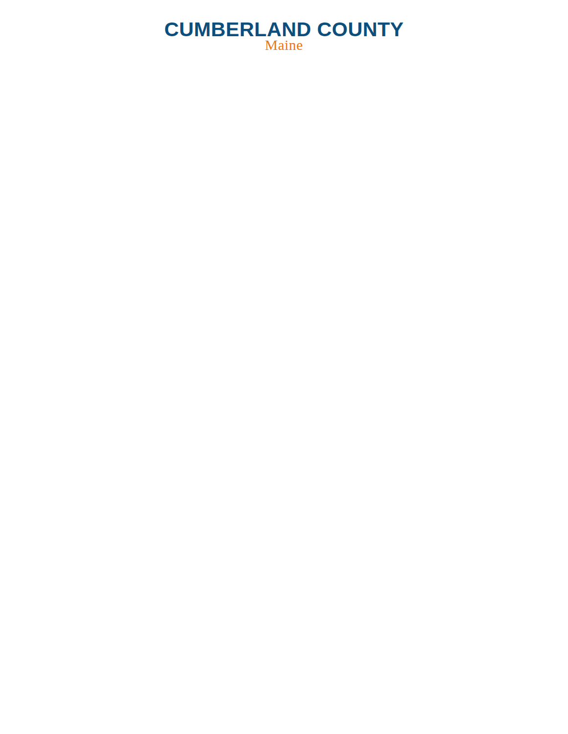CUMBERLAND COUNTY
Maine